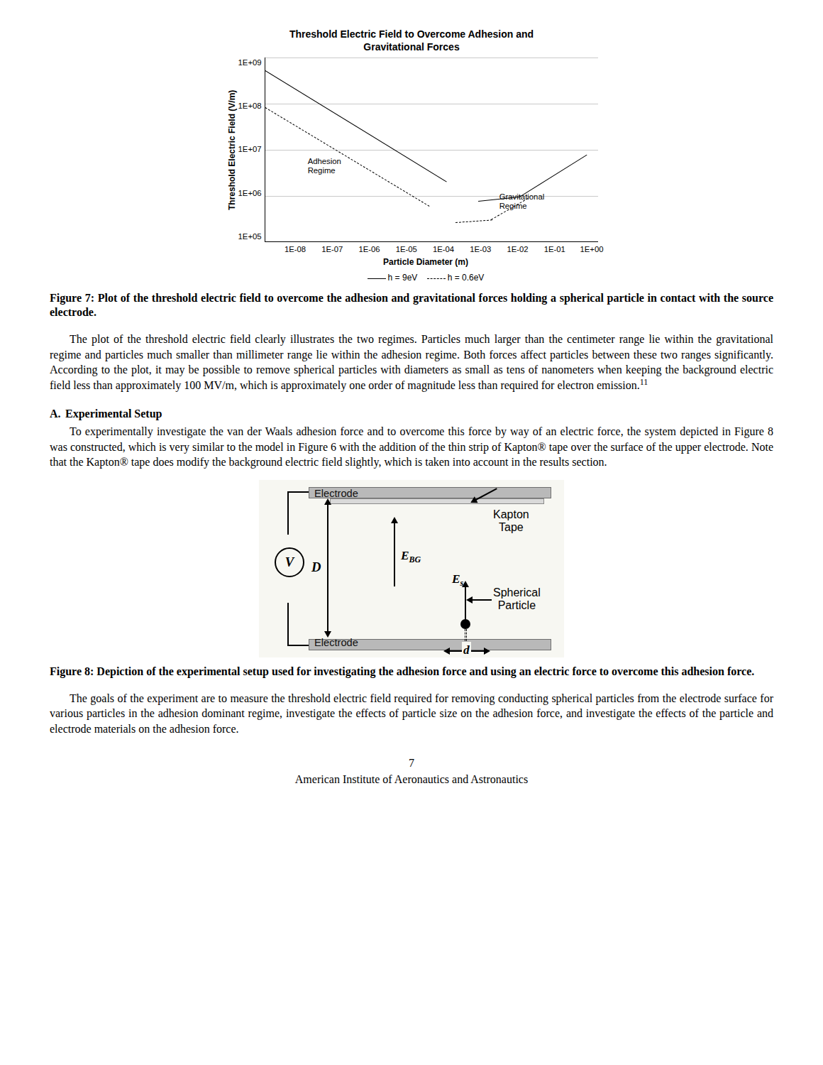Threshold Electric Field to Overcome Adhesion and
Gravitational Forces
Threshold Electric Field (V/m)
1E+09 1E+08 1E+07 1E+06 1E+05
Adhesion
Regime
Gravitational
Regime
1E-08 1E-07 1E-06 1E-05 1E-04 1E-03 1E-02 1E-01 1E+00
Particle Diameter (m)
h = 9eV h = 0.6eV
Figure 7: Plot of the threshold electric field to overcome the adhesion and gravitational forces holding a spherical particle in contact with the source electrode.
The plot of the threshold electric field clearly illustrates the two regimes. Particles much larger than the centimeter range lie within the gravitational regime and particles much smaller than millimeter range lie within the adhesion regime. Both forces affect particles between these two ranges significantly. According to the plot, it may be possible to remove spherical particles with diameters as small as tens of nanometers when keeping the background electric field less than approximately 100 MV/m, which is approximately one order of magnitude less than required for electron emission.11
A. Experimental Setup
To experimentally investigate the van der Waals adhesion force and to overcome this force by way of an electric force, the system depicted in Figure 8 was constructed, which is very similar to the model in Figure 6 with the addition of the thin strip of Kapton® tape over the surface of the upper electrode. Note that the Kapton® tape does modify the background electric field slightly, which is taken into account in the results section.
V
Electrode
Electrode
D
EBG
Es
Kapton
Tape
Spherical
Particle
d
Figure 8: Depiction of the experimental setup used for investigating the adhesion force and using an electric force to overcome this adhesion force.
The goals of the experiment are to measure the threshold electric field required for removing conducting spherical particles from the electrode surface for various particles in the adhesion dominant regime, investigate the effects of particle size on the adhesion force, and investigate the effects of the particle and electrode materials on the adhesion force.
7
American Institute of Aeronautics and Astronautics